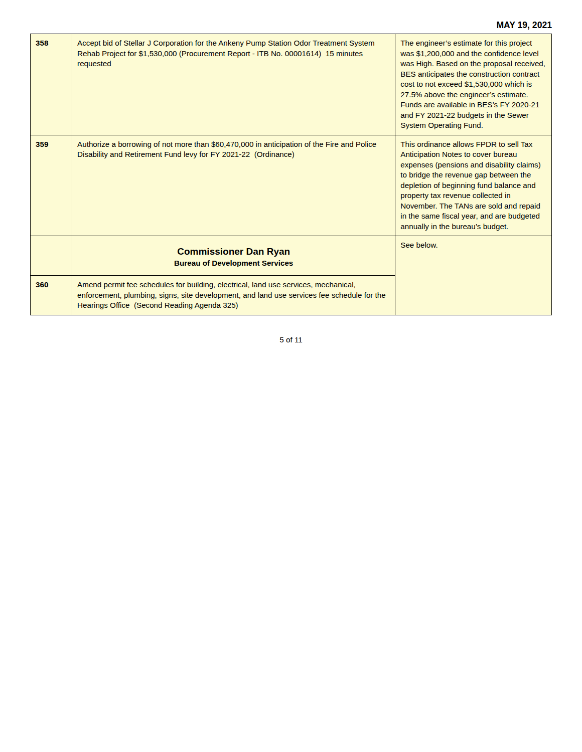MAY 19, 2021
| 358 | Accept bid of Stellar J Corporation for the Ankeny Pump Station Odor Treatment System Rehab Project for $1,530,000 (Procurement Report - ITB No. 00001614) 15 minutes requested | The engineer’s estimate for this project was $1,200,000 and the confidence level was High. Based on the proposal received, BES anticipates the construction contract cost to not exceed $1,530,000 which is 27.5% above the engineer’s estimate. Funds are available in BES’s FY 2020-21 and FY 2021-22 budgets in the Sewer System Operating Fund. |
| 359 | Authorize a borrowing of not more than $60,470,000 in anticipation of the Fire and Police Disability and Retirement Fund levy for FY 2021-22 (Ordinance) | This ordinance allows FPDR to sell Tax Anticipation Notes to cover bureau expenses (pensions and disability claims) to bridge the revenue gap between the depletion of beginning fund balance and property tax revenue collected in November. The TANs are sold and repaid in the same fiscal year, and are budgeted annually in the bureau’s budget. |
| | Commissioner Dan Ryan Bureau of Development Services | See below. |
| 360 | Amend permit fee schedules for building, electrical, land use services, mechanical, enforcement, plumbing, signs, site development, and land use services fee schedule for the Hearings Office (Second Reading Agenda 325) |
5 of 11